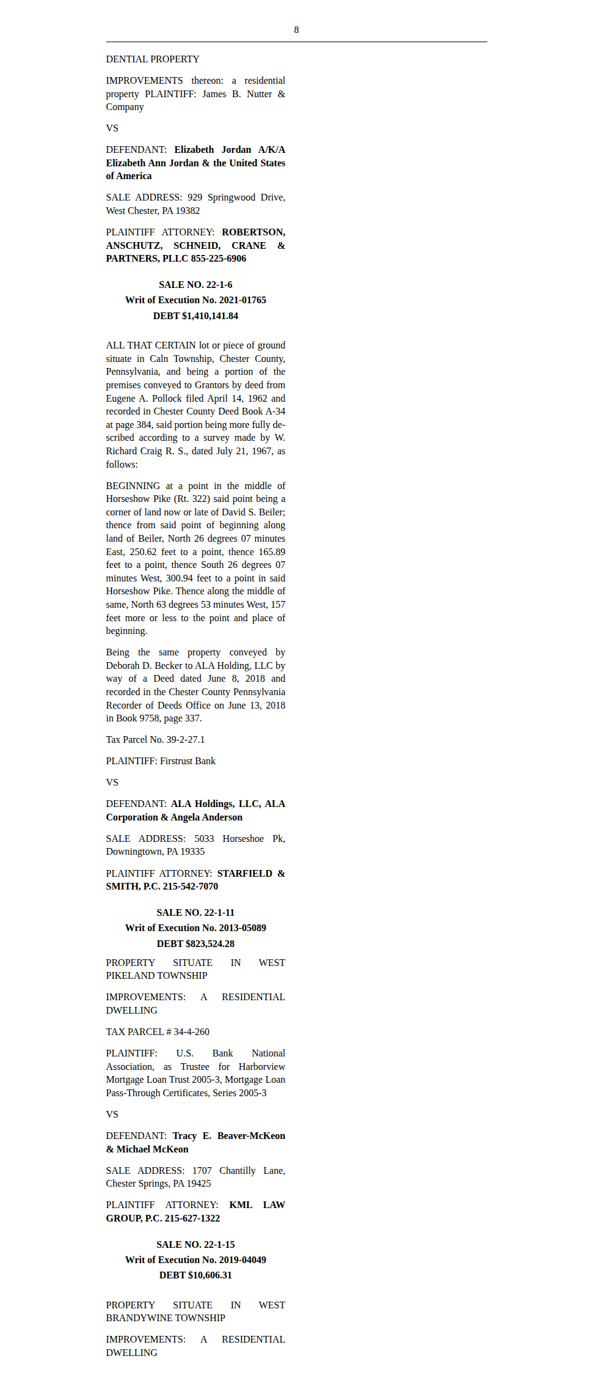8
DENTIAL PROPERTY
IMPROVEMENTS thereon: a residential property PLAINTIFF: James B. Nutter & Company
VS
DEFENDANT: Elizabeth Jordan A/K/A Elizabeth Ann Jordan & the United States of America
SALE ADDRESS: 929 Springwood Drive, West Chester, PA 19382
PLAINTIFF ATTORNEY: ROBERTSON, ANSCHUTZ, SCHNEID, CRANE & PARTNERS, PLLC 855-225-6906
SALE NO. 22-1-6
Writ of Execution No. 2021-01765
DEBT $1,410,141.84
ALL THAT CERTAIN lot or piece of ground situate in Caln Township, Chester County, Pennsylvania, and being a portion of the premises conveyed to Grantors by deed from Eugene A. Pollock filed April 14, 1962 and recorded in Chester County Deed Book A-34 at page 384, said portion being more fully described according to a survey made by W. Richard Craig R. S., dated July 21, 1967, as follows:
BEGINNING at a point in the middle of Horseshow Pike (Rt. 322) said point being a corner of land now or late of David S. Beiler; thence from said point of beginning along land of Beiler, North 26 degrees 07 minutes East, 250.62 feet to a point, thence 165.89 feet to a point, thence South 26 degrees 07 minutes West, 300.94 feet to a point in said Horseshow Pike. Thence along the middle of same, North 63 degrees 53 minutes West, 157 feet more or less to the point and place of beginning.
Being the same property conveyed by Deborah D. Becker to ALA Holding, LLC by way of a Deed dated June 8, 2018 and recorded in the Chester County Pennsylvania Recorder of Deeds Office on June 13, 2018 in Book 9758, page 337.
Tax Parcel No. 39-2-27.1
PLAINTIFF: Firstrust Bank
VS
DEFENDANT: ALA Holdings, LLC, ALA Corporation & Angela Anderson
SALE ADDRESS: 5033 Horseshoe Pk, Downingtown, PA 19335
PLAINTIFF ATTORNEY: STARFIELD & SMITH, P.C. 215-542-7070
SALE NO. 22-1-11
Writ of Execution No. 2013-05089
DEBT $823,524.28
PROPERTY SITUATE IN WEST PIKELAND TOWNSHIP
IMPROVEMENTS: A RESIDENTIAL DWELLING
TAX PARCEL # 34-4-260
PLAINTIFF: U.S. Bank National Association, as Trustee for Harborview Mortgage Loan Trust 2005-3, Mortgage Loan Pass-Through Certificates, Series 2005-3
VS
DEFENDANT: Tracy E. Beaver-McKeon & Michael McKeon
SALE ADDRESS: 1707 Chantilly Lane, Chester Springs, PA 19425
PLAINTIFF ATTORNEY: KML LAW GROUP, P.C. 215-627-1322
SALE NO. 22-1-15
Writ of Execution No. 2019-04049
DEBT $10,606.31
PROPERTY SITUATE IN WEST BRANDYWINE TOWNSHIP
IMPROVEMENTS: A RESIDENTIAL DWELLING